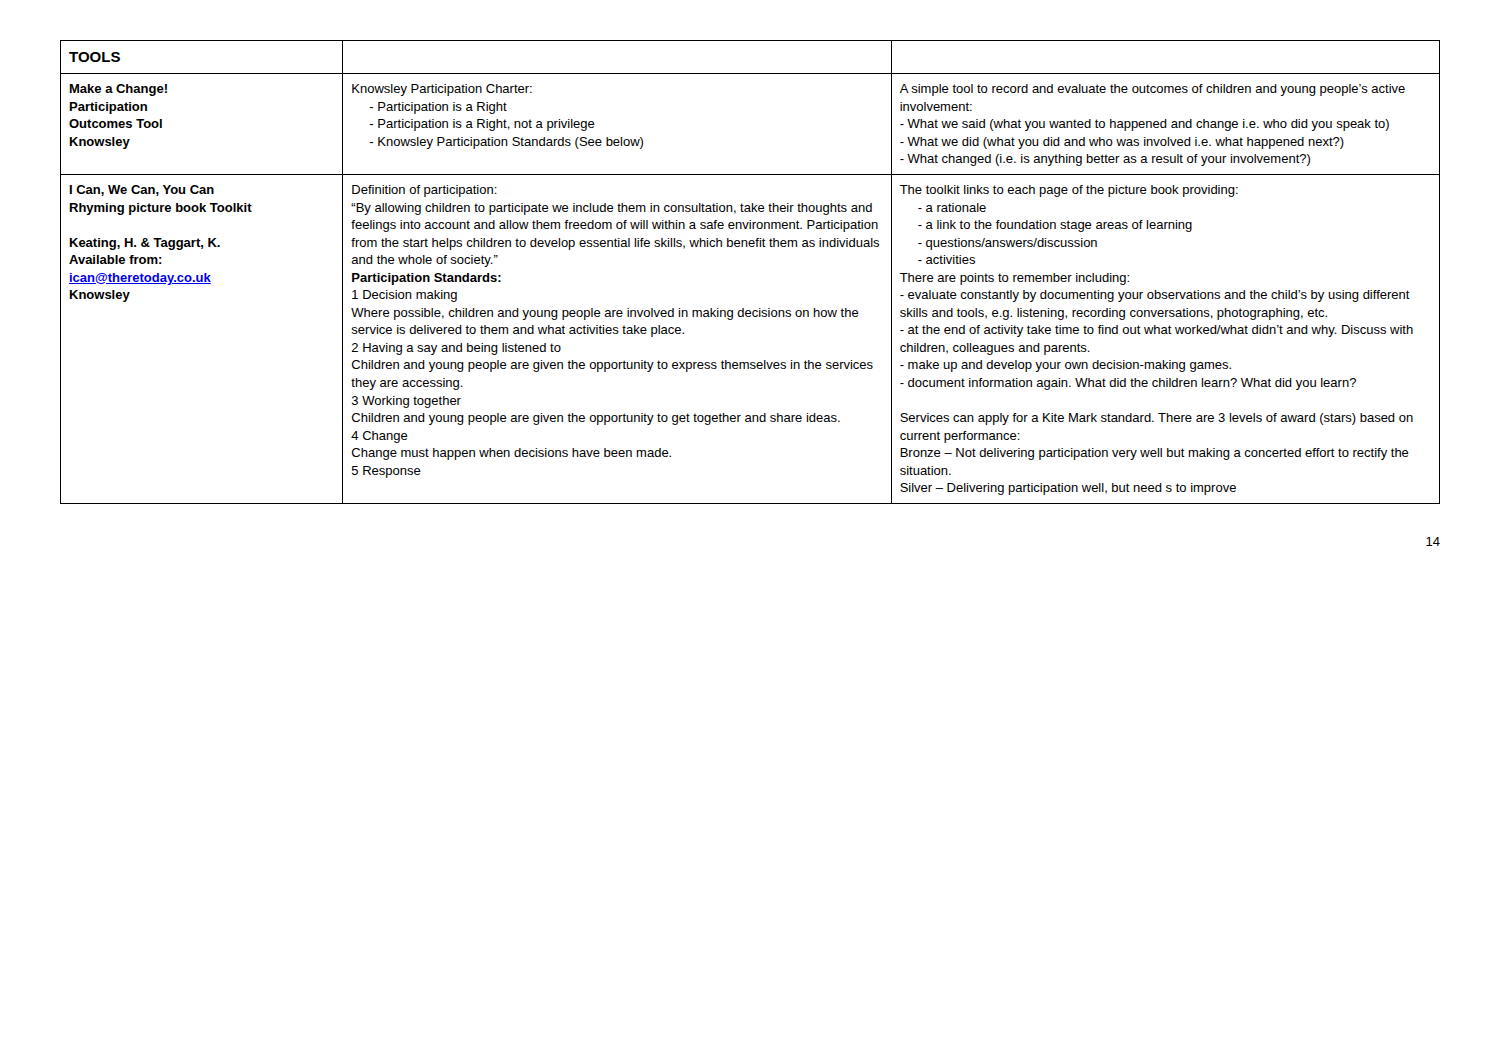| TOOLS | | |
| Make a Change! Participation Outcomes Tool Knowsley | Knowsley Participation Charter: Participation is a Right Participation is a Right, not a privilege Knowsley Participation Standards (See below) | A simple tool to record and evaluate the outcomes of children and young people’s active involvement: - What we said (what you wanted to happened and change i.e. who did you speak to) - What we did (what you did and who was involved i.e. what happened next?) - What changed (i.e. is anything better as a result of your involvement?) |
| I Can, We Can, You Can Rhyming picture book Toolkit Keating, H. & Taggart, K. Available from: ican@theretoday.co.uk Knowsley | Definition of participation: “By allowing children to participate we include them in consultation, take their thoughts and feelings into account and allow them freedom of will within a safe environment. Participation from the start helps children to develop essential life skills, which benefit them as individuals and the whole of society.” Participation Standards: 1 Decision making Where possible, children and young people are involved in making decisions on how the service is delivered to them and what activities take place. 2 Having a say and being listened to Children and young people are given the opportunity to express themselves in the services they are accessing. 3 Working together Children and young people are given the opportunity to get together and share ideas. 4 Change Change must happen when decisions have been made. 5 Response | The toolkit links to each page of the picture book providing: a rationale a link to the foundation stage areas of learning questions/answers/discussion activities There are points to remember including: - evaluate constantly by documenting your observations and the child’s by using different skills and tools, e.g. listening, recording conversations, photographing, etc. - at the end of activity take time to find out what worked/what didn’t and why. Discuss with children, colleagues and parents. - make up and develop your own decision-making games. - document information again. What did the children learn? What did you learn? Services can apply for a Kite Mark standard. There are 3 levels of award (stars) based on current performance: Bronze – Not delivering participation very well but making a concerted effort to rectify the situation. Silver – Delivering participation well, but need s to improve |
14